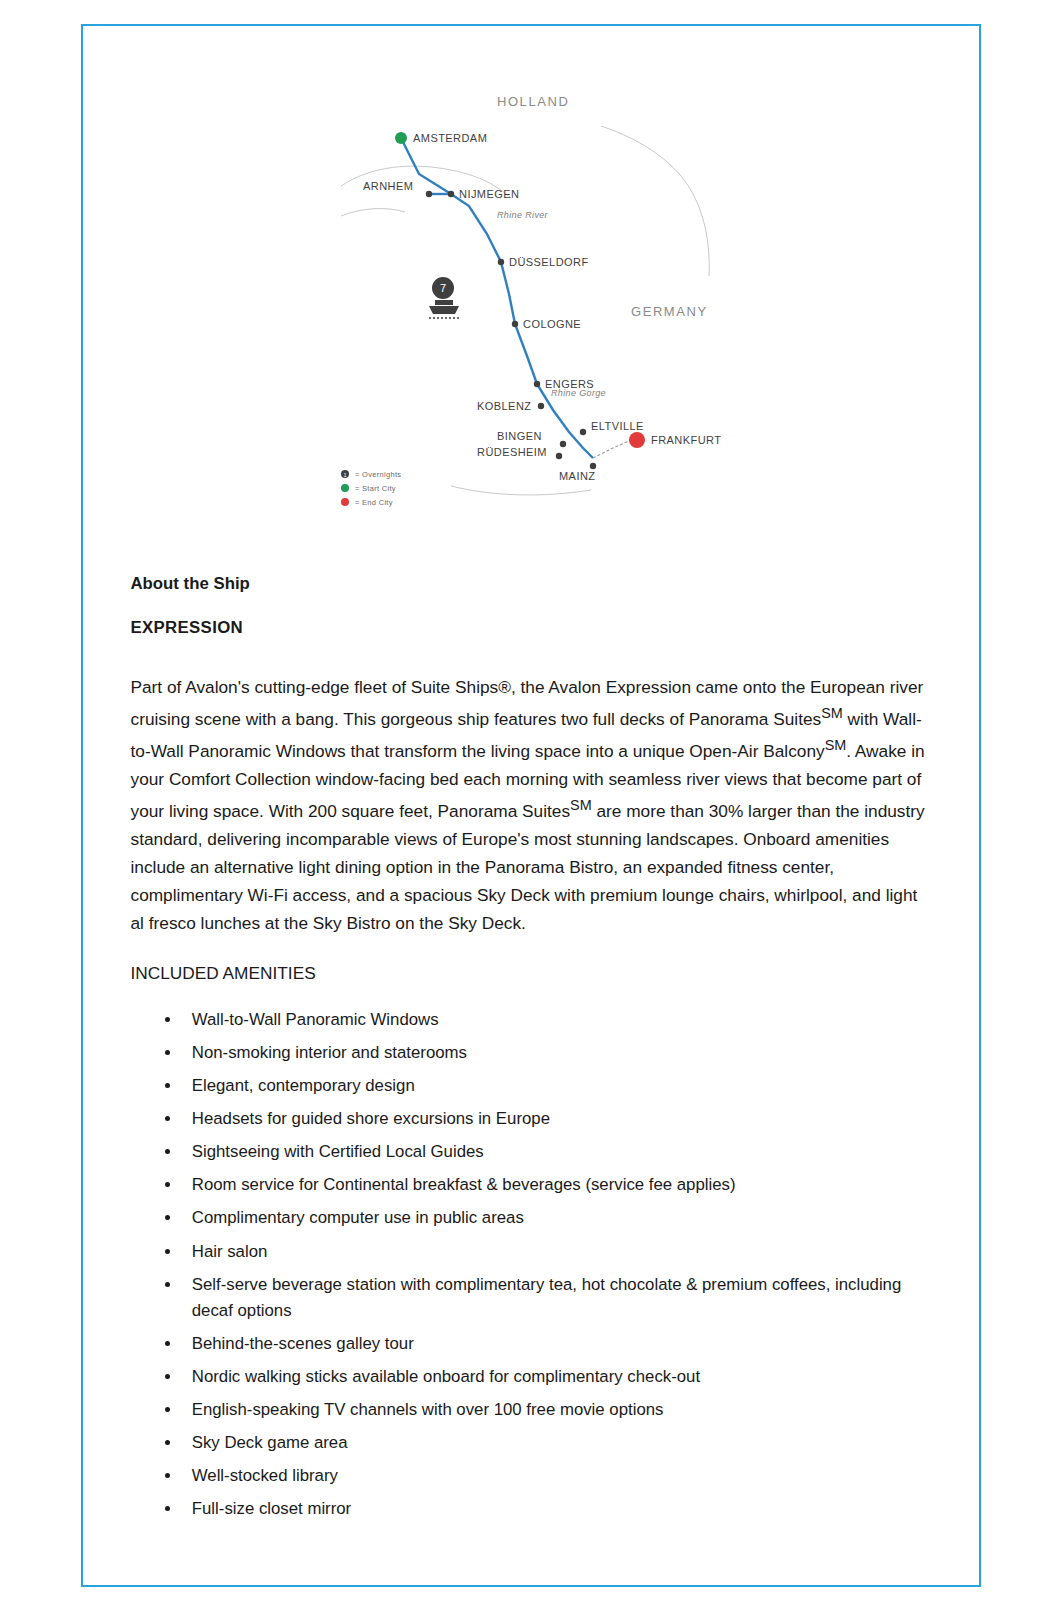HOLLAND GERMANY Rhine River Rhine Gorge 7 AMSTERDAM ARNHEM NIJMEGEN DÜSSELDORF COLOGNE ENGERS KOBLENZ BINGEN RÜDESHEIM ELTVILLE MAINZ FRANKFURT 1 = Overnights = Start City = End City
About the Ship
EXPRESSION
Part of Avalon's cutting-edge fleet of Suite Ships®, the Avalon Expression came onto the European river cruising scene with a bang. This gorgeous ship features two full decks of Panorama SuitesSM with Wall-to-Wall Panoramic Windows that transform the living space into a unique Open-Air BalconySM. Awake in your Comfort Collection window-facing bed each morning with seamless river views that become part of your living space. With 200 square feet, Panorama SuitesSM are more than 30% larger than the industry standard, delivering incomparable views of Europe's most stunning landscapes. Onboard amenities include an alternative light dining option in the Panorama Bistro, an expanded fitness center, complimentary Wi-Fi access, and a spacious Sky Deck with premium lounge chairs, whirlpool, and light al fresco lunches at the Sky Bistro on the Sky Deck.
INCLUDED AMENITIES
Wall-to-Wall Panoramic Windows
Non-smoking interior and staterooms
Elegant, contemporary design
Headsets for guided shore excursions in Europe
Sightseeing with Certified Local Guides
Room service for Continental breakfast & beverages (service fee applies)
Complimentary computer use in public areas
Hair salon
Self-serve beverage station with complimentary tea, hot chocolate & premium coffees, including decaf options
Behind-the-scenes galley tour
Nordic walking sticks available onboard for complimentary check-out
English-speaking TV channels with over 100 free movie options
Sky Deck game area
Well-stocked library
Full-size closet mirror